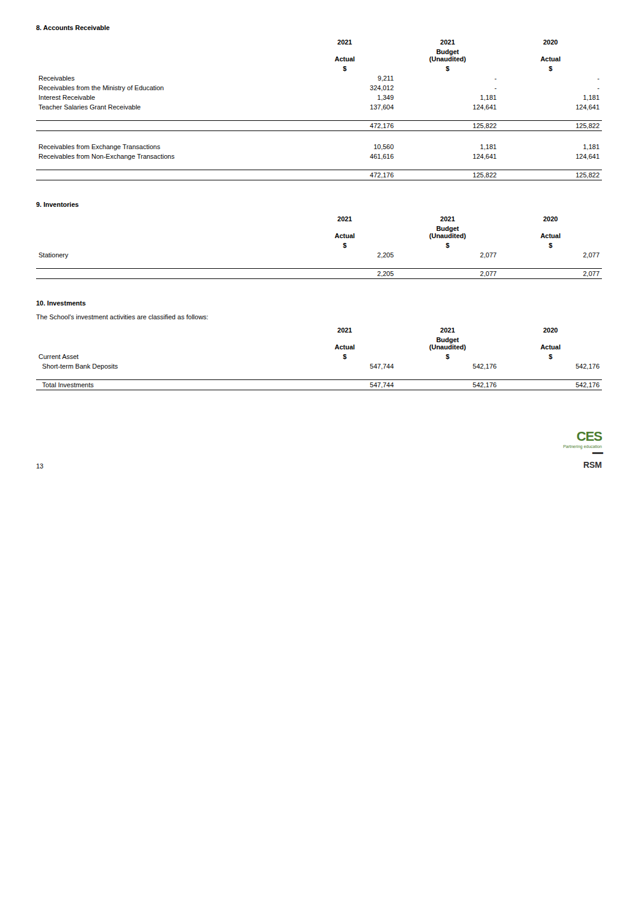8. Accounts Receivable
| | 2021 | 2021 | 2020 |
| | Actual | Budget (Unaudited) | Actual |
| | $ | $ | $ |
| Receivables | 9,211 | - | - |
| Receivables from the Ministry of Education | 324,012 | - | - |
| Interest Receivable | 1,349 | 1,181 | 1,181 |
| Teacher Salaries Grant Receivable | 137,604 | 124,641 | 124,641 |
| | 472,176 | 125,822 | 125,822 |
| Receivables from Exchange Transactions | 10,560 | 1,181 | 1,181 |
| Receivables from Non-Exchange Transactions | 461,616 | 124,641 | 124,641 |
| | 472,176 | 125,822 | 125,822 |
9. Inventories
| | 2021 | 2021 | 2020 |
| | Actual | Budget (Unaudited) | Actual |
| | $ | $ | $ |
| Stationery | 2,205 | 2,077 | 2,077 |
| | 2,205 | 2,077 | 2,077 |
10. Investments
The School's investment activities are classified as follows:
| | 2021 | 2021 | 2020 |
| | Actual | Budget (Unaudited) | Actual |
| Current Asset | $ | $ | $ |
| Short-term Bank Deposits | 547,744 | 542,176 | 542,176 |
| Total Investments | 547,744 | 542,176 | 542,176 |
13
CES
Partnering education
▬▬
RSM